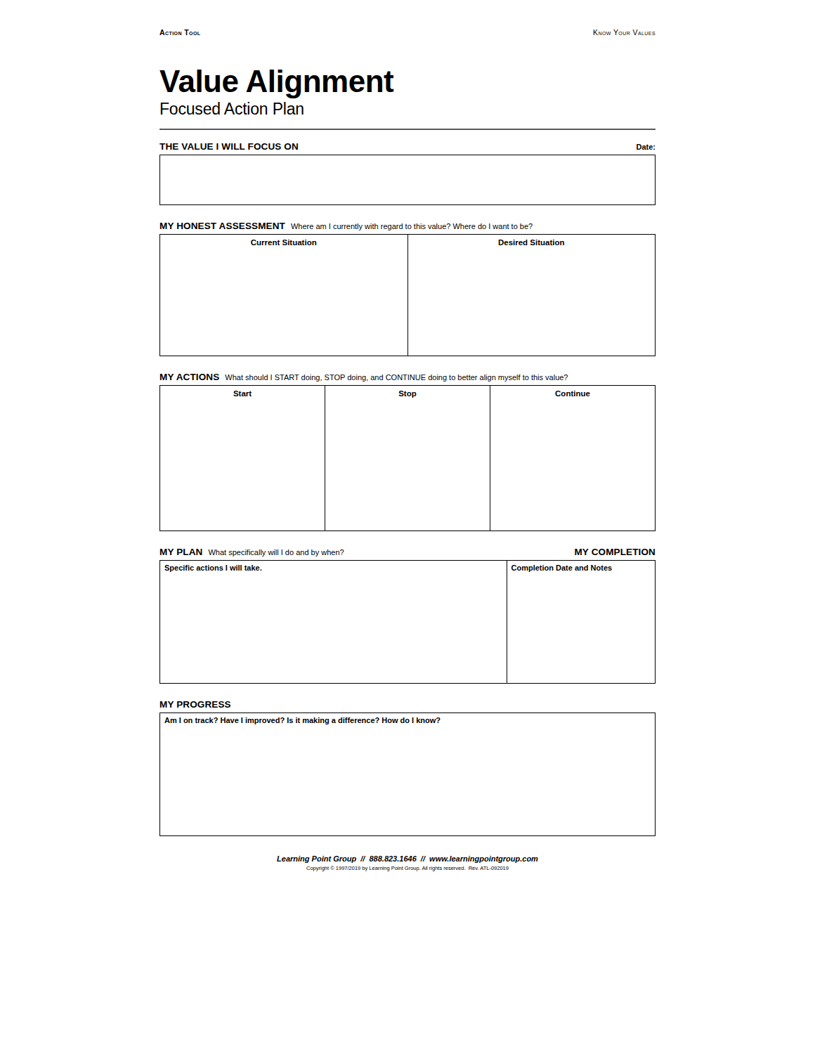Action Tool Know Your Values
Value Alignment
Focused Action Plan
The Value I Will Focus On
Date:
My Honest Assessment
Where am I currently with regard to this value? Where do I want to be?
| Current Situation | Desired Situation |
| --- | --- |
My Actions
What should I START doing, STOP doing, and CONTINUE doing to better align myself to this value?
| Start | Stop | Continue |
| --- | --- | --- |
My Plan
What specifically will I do and by when?
My Completion
| Specific actions I will take. | Completion Date and Notes |
My Progress
| Am I on track? Have I improved? Is it making a difference? How do I know? |
Learning Point Group // 888.823.1646 // www.learningpointgroup.com
Copyright © 1997/2019 by Learning Point Group. All rights reserved. Rev. ATL-092019